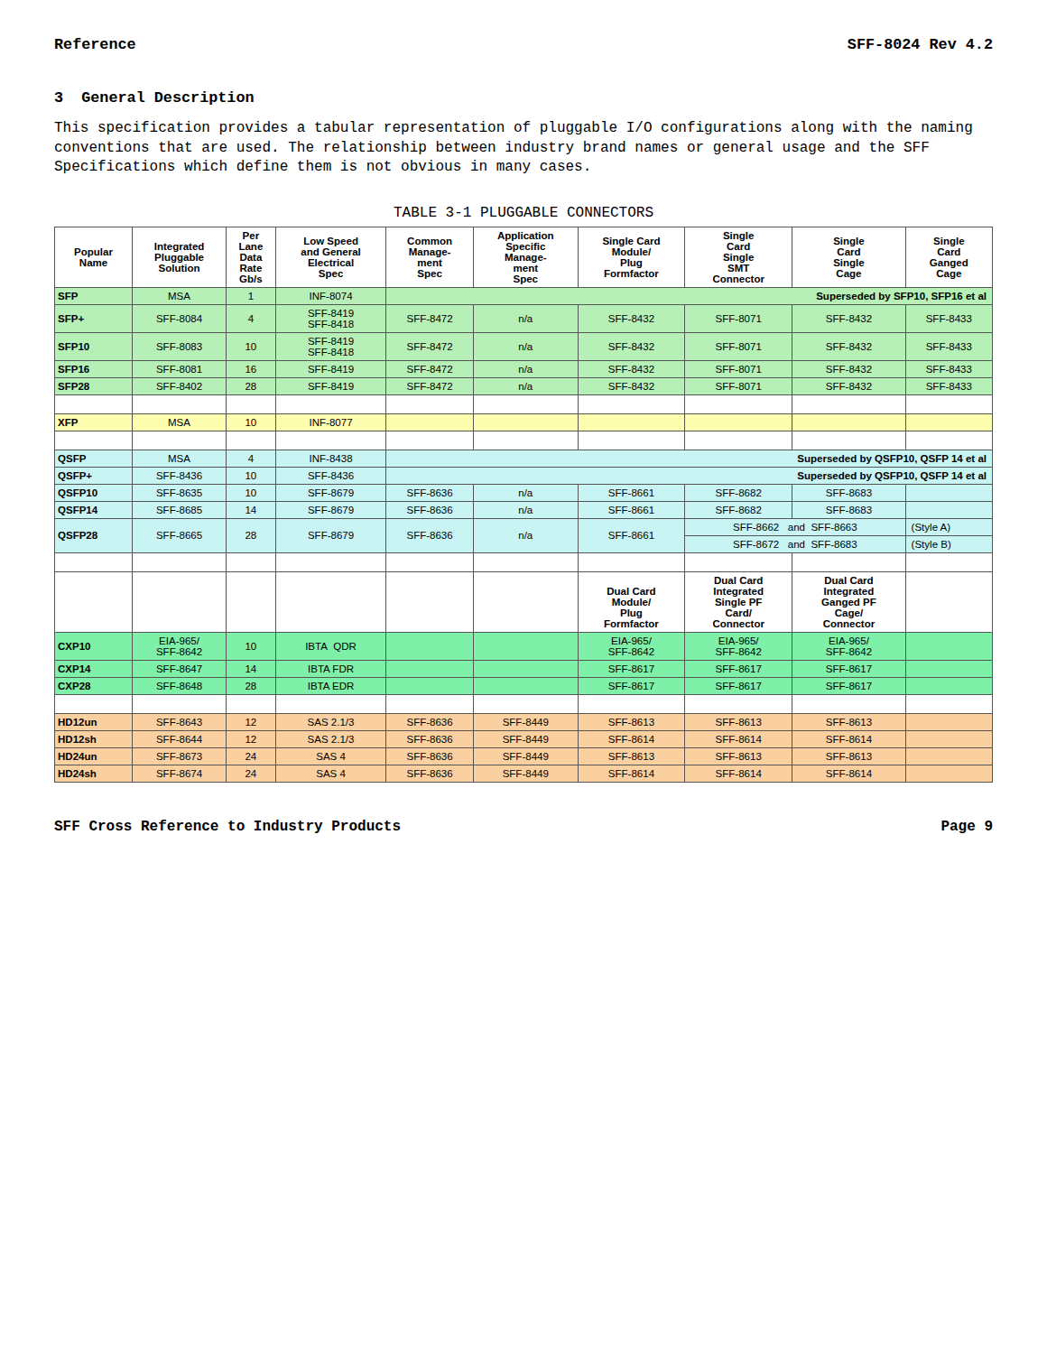Reference SFF-8024 Rev 4.2
3 General Description
This specification provides a tabular representation of pluggable I/O configurations along with the naming conventions that are used. The relationship between industry brand names or general usage and the SFF Specifications which define them is not obvious in many cases.
TABLE 3-1 PLUGGABLE CONNECTORS
| Popular Name | Integrated Pluggable Solution | Per Lane Data Rate Gb/s | Low Speed and General Electrical Spec | Common Manage- ment Spec | Application Specific Manage- ment Spec | Single Card Module/ Plug Formfactor | Single Card Single SMT Connector | Single Card Single Cage | Single Card Ganged Cage |
| --- | --- | --- | --- | --- | --- | --- | --- | --- | --- |
| SFP | MSA | 1 | INF-8074 | Superseded by SFP10, SFP16 et al |
| SFP+ | SFF-8084 | 4 | SFF-8419 SFF-8418 | SFF-8472 | n/a | SFF-8432 | SFF-8071 | SFF-8432 | SFF-8433 |
| SFP10 | SFF-8083 | 10 | SFF-8419 SFF-8418 | SFF-8472 | n/a | SFF-8432 | SFF-8071 | SFF-8432 | SFF-8433 |
| SFP16 | SFF-8081 | 16 | SFF-8419 | SFF-8472 | n/a | SFF-8432 | SFF-8071 | SFF-8432 | SFF-8433 |
| SFP28 | SFF-8402 | 28 | SFF-8419 | SFF-8472 | n/a | SFF-8432 | SFF-8071 | SFF-8432 | SFF-8433 |
| XFP | MSA | 10 | INF-8077 | | | | | | |
| QSFP | MSA | 4 | INF-8438 | Superseded by QSFP10, QSFP 14 et al |
| QSFP+ | SFF-8436 | 10 | SFF-8436 | Superseded by QSFP10, QSFP 14 et al |
| QSFP10 | SFF-8635 | 10 | SFF-8679 | SFF-8636 | n/a | SFF-8661 | SFF-8682 | SFF-8683 | |
| QSFP14 | SFF-8685 | 14 | SFF-8679 | SFF-8636 | n/a | SFF-8661 | SFF-8682 | SFF-8683 | |
| QSFP28 | SFF-8665 | 28 | SFF-8679 | SFF-8636 | n/a | SFF-8661 | SFF-8662 and SFF-8663 | (Style A) |
| SFF-8672 and SFF-8683 | (Style B) |
| | | | | | | Dual Card Module/ Plug Formfactor | Dual Card Integrated Single PF Card/ Connector | Dual Card Integrated Ganged PF Cage/ Connector | |
| CXP10 | EIA-965/ SFF-8642 | 10 | IBTA QDR | | | EIA-965/ SFF-8642 | EIA-965/ SFF-8642 | EIA-965/ SFF-8642 | |
| CXP14 | SFF-8647 | 14 | IBTA FDR | | | SFF-8617 | SFF-8617 | SFF-8617 | |
| CXP28 | SFF-8648 | 28 | IBTA EDR | | | SFF-8617 | SFF-8617 | SFF-8617 | |
| HD12un | SFF-8643 | 12 | SAS 2.1/3 | SFF-8636 | SFF-8449 | SFF-8613 | SFF-8613 | SFF-8613 | |
| HD12sh | SFF-8644 | 12 | SAS 2.1/3 | SFF-8636 | SFF-8449 | SFF-8614 | SFF-8614 | SFF-8614 | |
| HD24un | SFF-8673 | 24 | SAS 4 | SFF-8636 | SFF-8449 | SFF-8613 | SFF-8613 | SFF-8613 | |
| HD24sh | SFF-8674 | 24 | SAS 4 | SFF-8636 | SFF-8449 | SFF-8614 | SFF-8614 | SFF-8614 | |
SFF Cross Reference to Industry Products Page 9